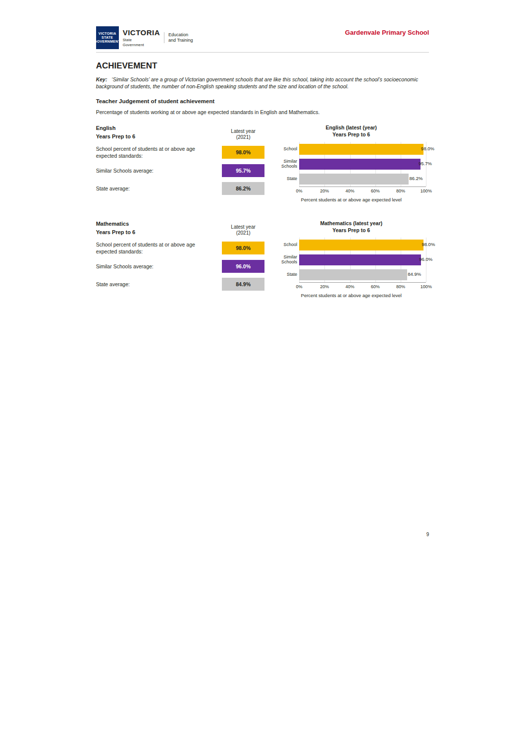VICTORIA
STATE
GOVERNMENT
VICTORIA
State
Government
Education
and Training
Gardenvale Primary School
ACHIEVEMENT
Key: ‘Similar Schools’ are a group of Victorian government schools that are like this school, taking into account the school’s socioeconomic background of students, the number of non-English speaking students and the size and location of the school.
Teacher Judgement of student achievement
Percentage of students working at or above age expected standards in English and Mathematics.
English
Years Prep to 6
Latest year
(2021)
School percent of students at or above age expected standards:
98.0%
Similar Schools average:
95.7%
State average:
86.2%
English (latest (year)
Years Prep to 6
School
98.0%
Similar
Schools
95.7%
State
86.2%
0% 20% 40% 60% 80% 100%
Percent students at or above age expected level
Mathematics
Years Prep to 6
Latest year
(2021)
School percent of students at or above age expected standards:
98.0%
Similar Schools average:
96.0%
State average:
84.9%
Mathematics (latest year)
Years Prep to 6
School
98.0%
Similar
Schools
96.0%
State
84.9%
0% 20% 40% 60% 80% 100%
Percent students at or above age expected level
9